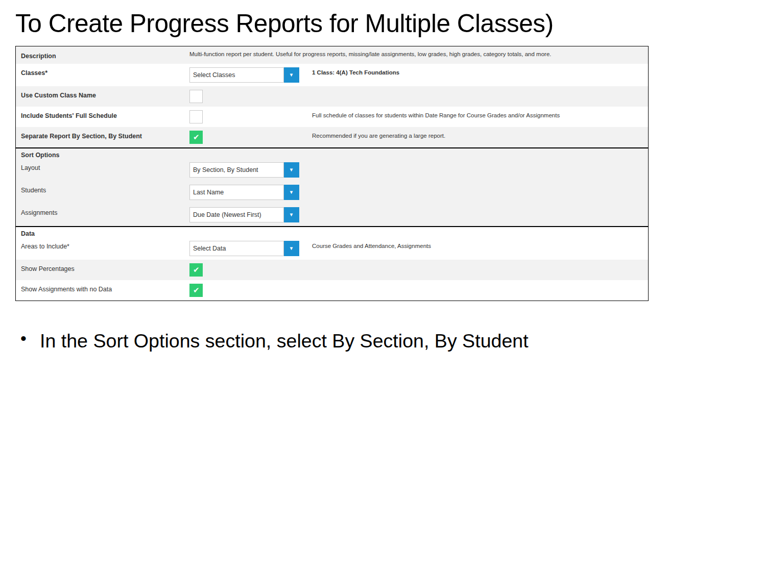To Create Progress Reports for Multiple Classes)
Description
Multi-function report per student. Useful for progress reports, missing/late assignments, low grades, high grades, category totals, and more.
Classes*
Select Classes
1 Class: 4(A) Tech Foundations
Use Custom Class Name
Include Students' Full Schedule
Full schedule of classes for students within Date Range for Course Grades and/or Assignments
Separate Report By Section, By Student
Recommended if you are generating a large report.
Sort Options
Layout
By Section, By Student
Students
Last Name
Assignments
Due Date (Newest First)
Data
Areas to Include*
Select Data
Course Grades and Attendance, Assignments
Show Percentages
Show Assignments with no Data
In the Sort Options section, select By Section, By Student